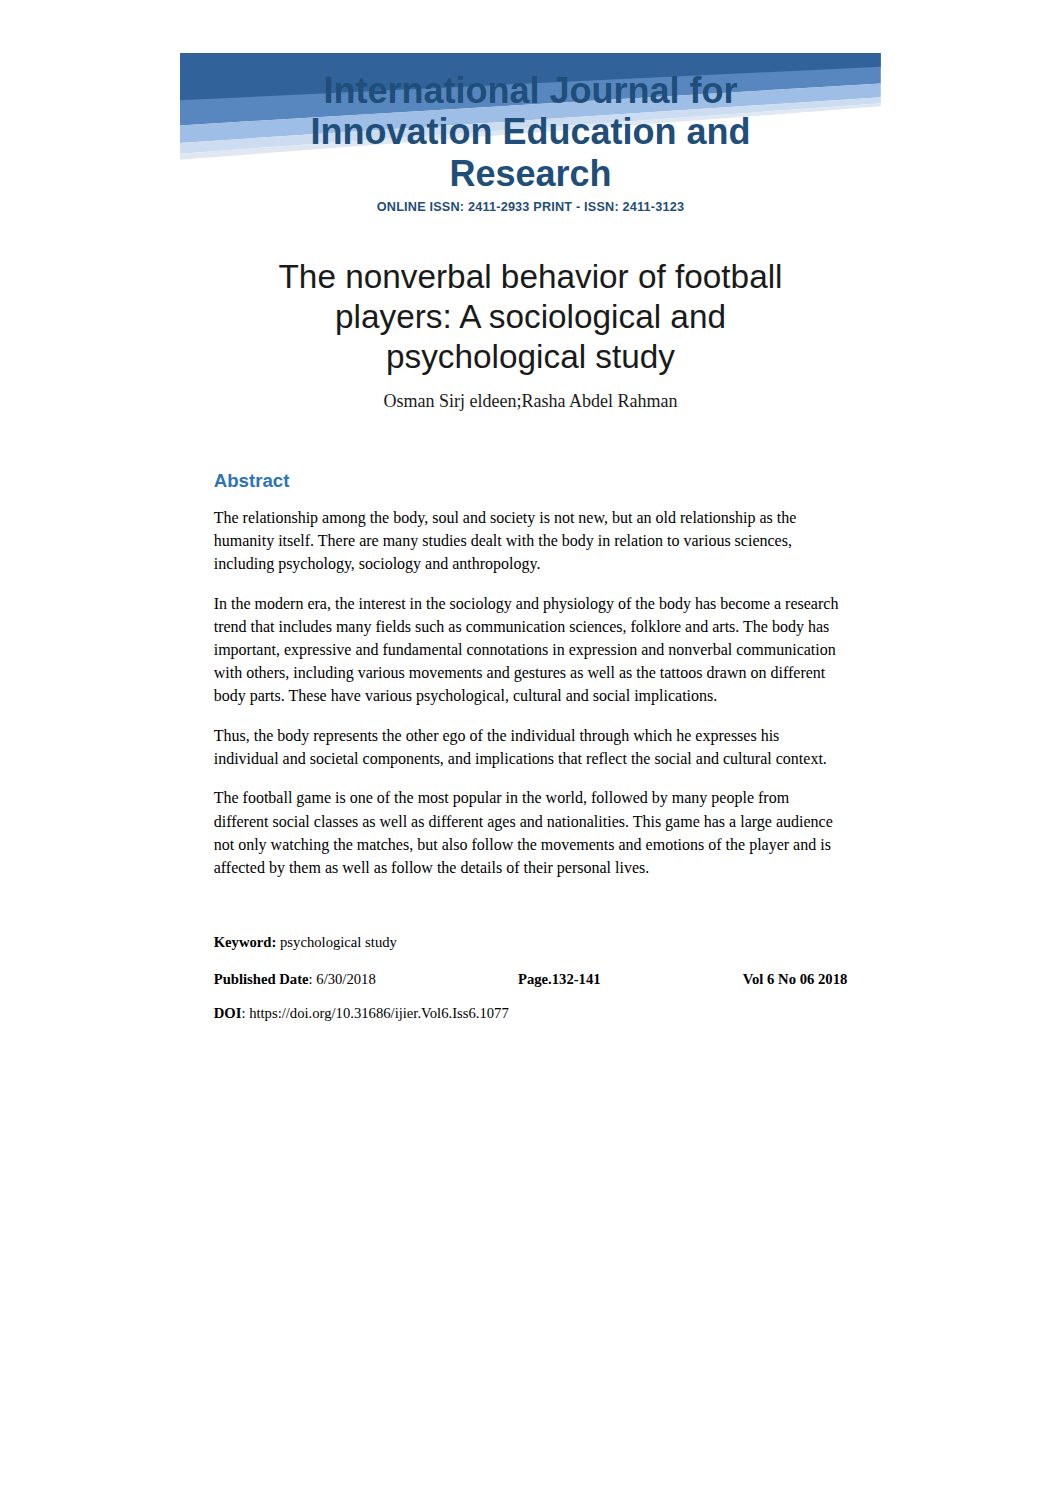International Journal for Innovation Education and Research
ONLINE ISSN: 2411-2933 PRINT - ISSN: 2411-3123
The nonverbal behavior of football players: A sociological and psychological study
Osman Sirj eldeen;Rasha Abdel Rahman
Abstract
The relationship among the body, soul and society is not new, but an old relationship as the humanity itself. There are many studies dealt with the body in relation to various sciences, including psychology, sociology and anthropology.
In the modern era, the interest in the sociology and physiology of the body has become a research trend that includes many fields such as communication sciences, folklore and arts. The body has important, expressive and fundamental connotations in expression and nonverbal communication with others, including various movements and gestures as well as the tattoos drawn on different body parts. These have various psychological, cultural and social implications.
Thus, the body represents the other ego of the individual through which he expresses his individual and societal components, and implications that reflect the social and cultural context.
The football game is one of the most popular in the world, followed by many people from different social classes as well as different ages and nationalities. This game has a large audience not only watching the matches, but also follow the movements and emotions of the player and is affected by them as well as follow the details of their personal lives.
Keyword: psychological study
Published Date: 6/30/2018
Page.132-141
Vol 6 No 06 2018
DOI: https://doi.org/10.31686/ijier.Vol6.Iss6.1077